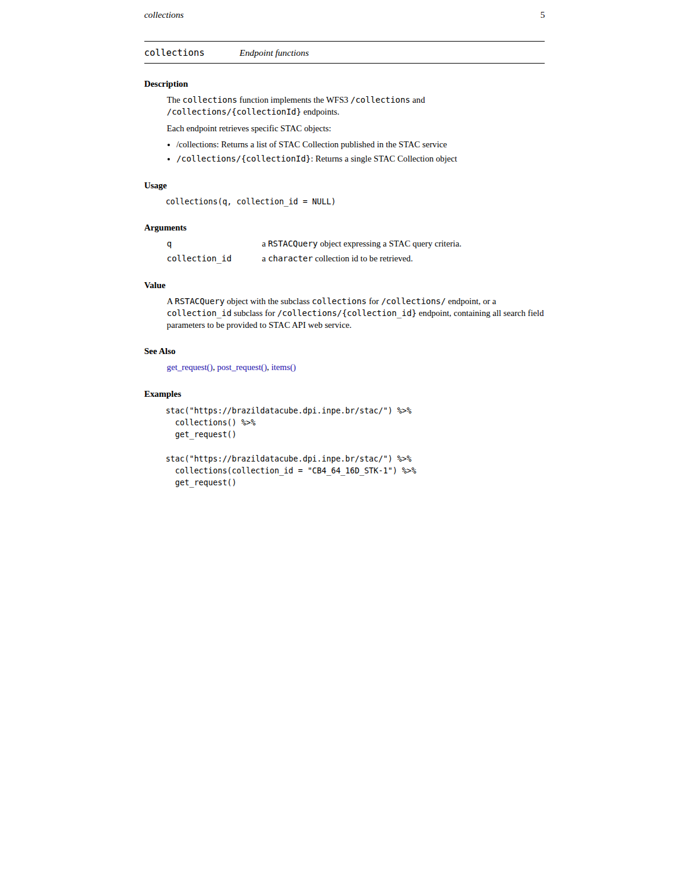collections 5
collections Endpoint functions
Description
The collections function implements the WFS3 /collections and /collections/{collectionId} endpoints.
Each endpoint retrieves specific STAC objects:
/collections: Returns a list of STAC Collection published in the STAC service
/collections/{collectionId}: Returns a single STAC Collection object
Usage
collections(q, collection_id = NULL)
Arguments
q
a RSTACQuery object expressing a STAC query criteria.
collection_id
a character collection id to be retrieved.
Value
A RSTACQuery object with the subclass collections for /collections/ endpoint, or a collection_id subclass for /collections/{collection_id} endpoint, containing all search field parameters to be provided to STAC API web service.
See Also
get_request(), post_request(), items()
Examples
stac("https://brazildatacube.dpi.inpe.br/stac/") %>%
  collections() %>%
  get_request()

stac("https://brazildatacube.dpi.inpe.br/stac/") %>%
  collections(collection_id = "CB4_64_16D_STK-1") %>%
  get_request()